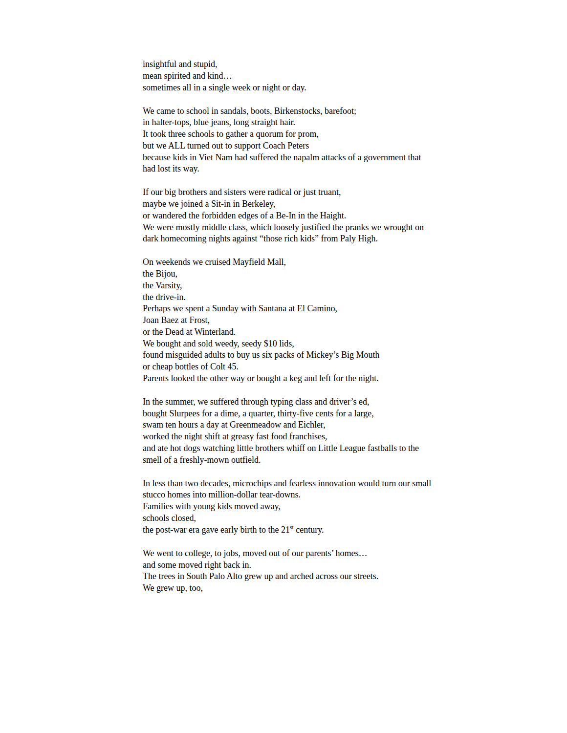insightful and stupid,
mean spirited and kind…
sometimes all in a single week or night or day.
We came to school in sandals, boots, Birkenstocks, barefoot;
in halter-tops, blue jeans, long straight hair.
It took three schools to gather a quorum for prom,
but we ALL turned out to support Coach Peters
because kids in Viet Nam had suffered the napalm attacks of a government that had lost its way.
If our big brothers and sisters were radical or just truant,
maybe we joined a Sit-in in Berkeley,
or wandered the forbidden edges of a Be-In in the Haight.
We were mostly middle class, which loosely justified the pranks we wrought on dark homecoming nights against “those rich kids” from Paly High.
On weekends we cruised Mayfield Mall,
the Bijou,
the Varsity,
the drive-in.
Perhaps we spent a Sunday with Santana at El Camino,
Joan Baez at Frost,
or the Dead at Winterland.
We bought and sold weedy, seedy $10 lids,
found misguided adults to buy us six packs of Mickey’s Big Mouth
or cheap bottles of Colt 45.
Parents looked the other way or bought a keg and left for the night.
In the summer, we suffered through typing class and driver’s ed,
bought Slurpees for a dime, a quarter, thirty-five cents for a large,
swam ten hours a day at Greenmeadow and Eichler,
worked the night shift at greasy fast food franchises,
and ate hot dogs watching little brothers whiff on Little League fastballs to the smell of a freshly-mown outfield.
In less than two decades, microchips and fearless innovation would turn our small stucco homes into million-dollar tear-downs.
Families with young kids moved away,
schools closed,
the post-war era gave early birth to the 21st century.
We went to college, to jobs, moved out of our parents’ homes…
and some moved right back in.
The trees in South Palo Alto grew up and arched across our streets.
We grew up, too,